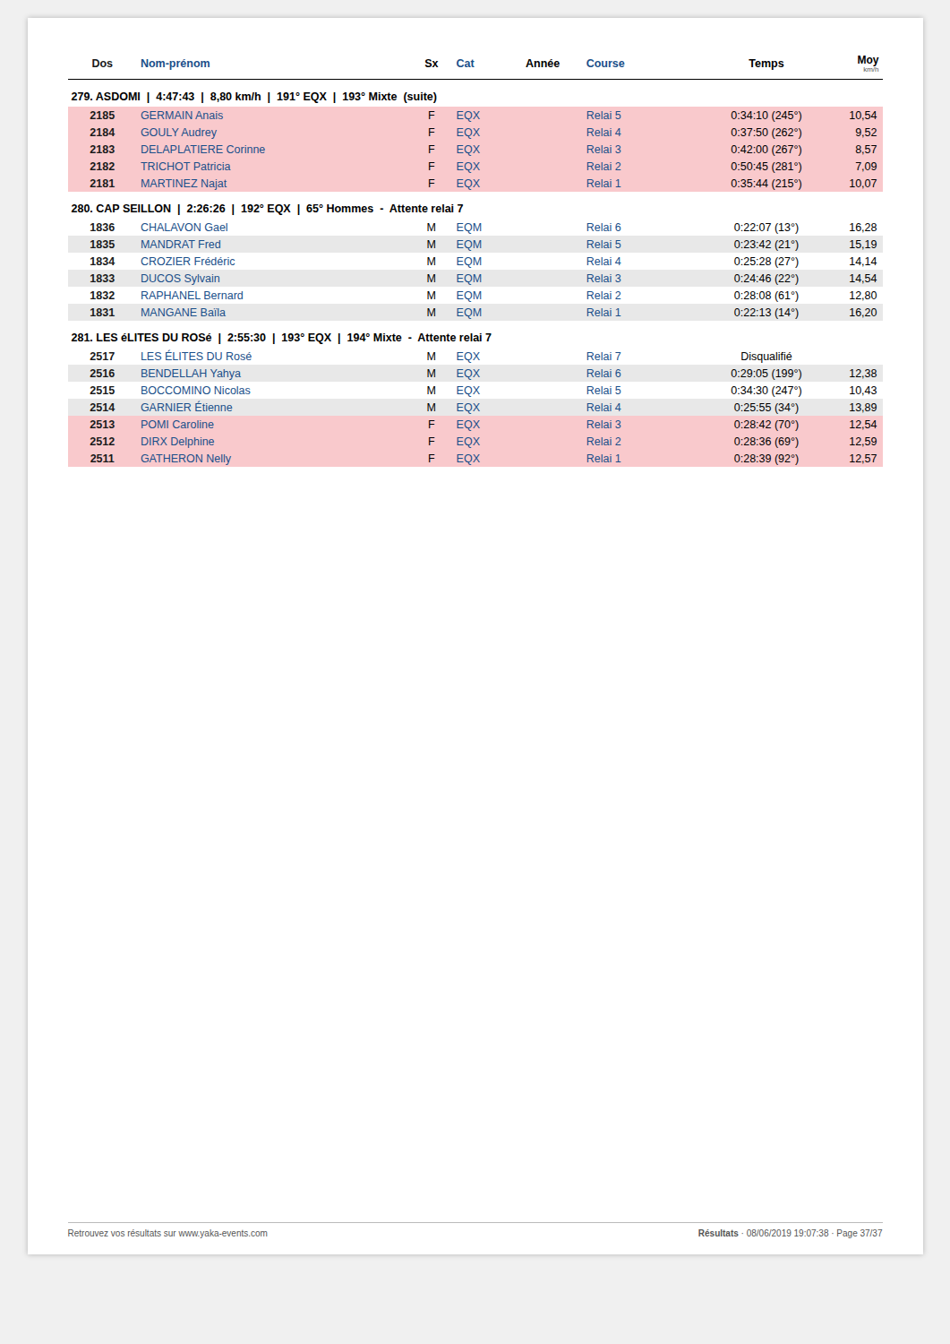| Dos | Nom-prénom | Sx | Cat | Année | Course | Temps | Moy km/h |
| --- | --- | --- | --- | --- | --- | --- | --- |
| 279. ASDOMI / 4:47:43 / 8,80 km/h / 191° EQX / 193° Mixte (suite) |
| 2185 | GERMAIN Anais | F | EQX | | Relai 5 | 0:34:10 (245°) | 10,54 |
| 2184 | GOULY Audrey | F | EQX | | Relai 4 | 0:37:50 (262°) | 9,52 |
| 2183 | DELAPLATIERE Corinne | F | EQX | | Relai 3 | 0:42:00 (267°) | 8,57 |
| 2182 | TRICHOT Patricia | F | EQX | | Relai 2 | 0:50:45 (281°) | 7,09 |
| 2181 | MARTINEZ Najat | F | EQX | | Relai 1 | 0:35:44 (215°) | 10,07 |
| 280. CAP SEILLON / 2:26:26 / 192° EQX / 65° Hommes - Attente relai 7 |
| 1836 | CHALAVON Gael | M | EQM | | Relai 6 | 0:22:07 (13°) | 16,28 |
| 1835 | MANDRAT Fred | M | EQM | | Relai 5 | 0:23:42 (21°) | 15,19 |
| 1834 | CROZIER Frédéric | M | EQM | | Relai 4 | 0:25:28 (27°) | 14,14 |
| 1833 | DUCOS Sylvain | M | EQM | | Relai 3 | 0:24:46 (22°) | 14,54 |
| 1832 | RAPHANEL Bernard | M | EQM | | Relai 2 | 0:28:08 (61°) | 12,80 |
| 1831 | MANGANE Baïla | M | EQM | | Relai 1 | 0:22:13 (14°) | 16,20 |
| 281. LES éLITES DU ROSé / 2:55:30 / 193° EQX / 194° Mixte - Attente relai 7 |
| 2517 | LES ÉLITES DU Rosé | M | EQX | | Relai 7 | Disqualifié | |
| 2516 | BENDELLAH Yahya | M | EQX | | Relai 6 | 0:29:05 (199°) | 12,38 |
| 2515 | BOCCOMINO Nicolas | M | EQX | | Relai 5 | 0:34:30 (247°) | 10,43 |
| 2514 | GARNIER Étienne | M | EQX | | Relai 4 | 0:25:55 (34°) | 13,89 |
| 2513 | POMI Caroline | F | EQX | | Relai 3 | 0:28:42 (70°) | 12,54 |
| 2512 | DIRX Delphine | F | EQX | | Relai 2 | 0:28:36 (69°) | 12,59 |
| 2511 | GATHERON Nelly | F | EQX | | Relai 1 | 0:28:39 (92°) | 12,57 |
Retrouvez vos résultats sur www.yaka-events.com
Résultats · 08/06/2019 19:07:38 · Page 37/37